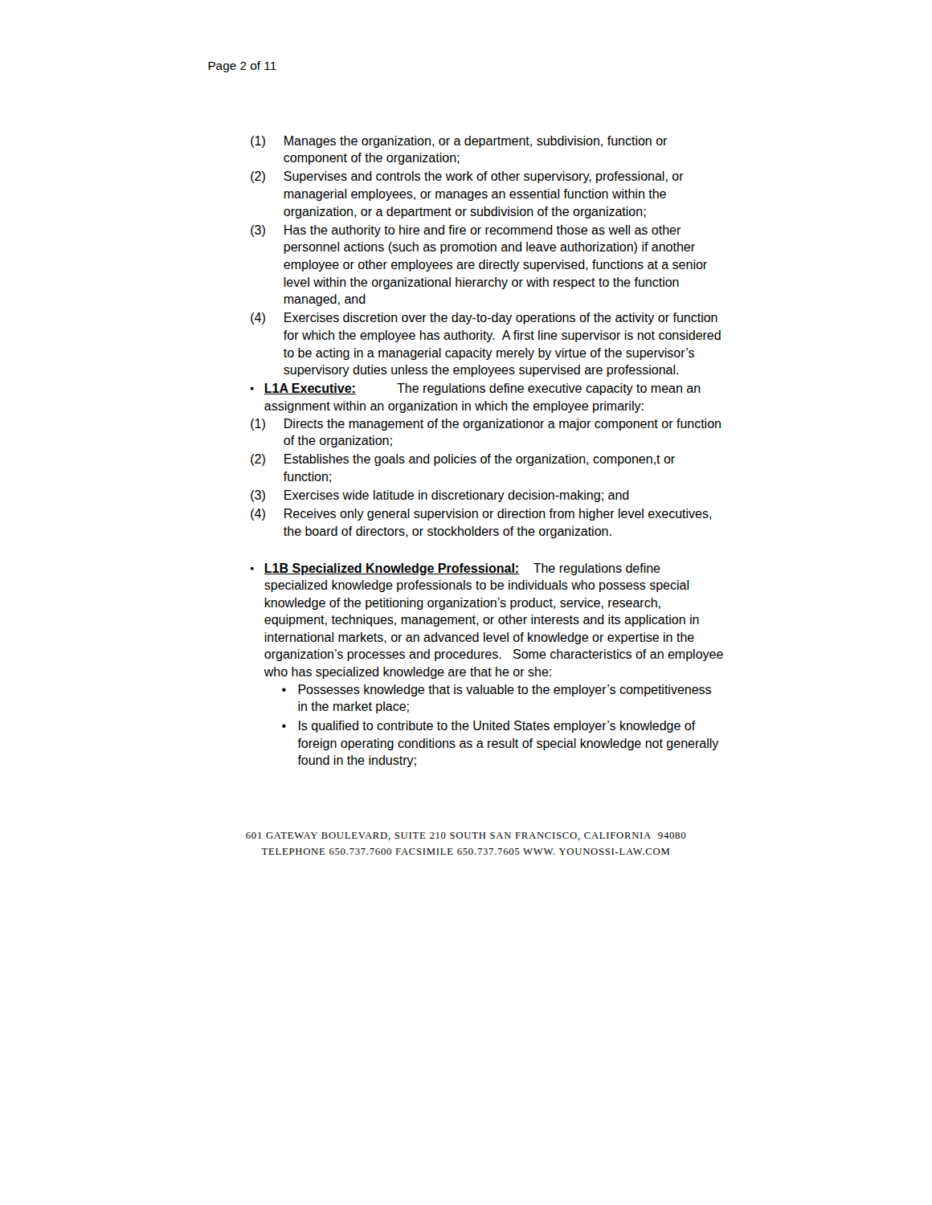Page 2 of 11
(1) Manages the organization, or a department, subdivision, function or component of the organization;
(2) Supervises and controls the work of other supervisory, professional, or managerial employees, or manages an essential function within the organization, or a department or subdivision of the organization;
(3) Has the authority to hire and fire or recommend those as well as other personnel actions (such as promotion and leave authorization) if another employee or other employees are directly supervised, functions at a senior level within the organizational hierarchy or with respect to the function managed, and
(4) Exercises discretion over the day-to-day operations of the activity or function for which the employee has authority. A first line supervisor is not considered to be acting in a managerial capacity merely by virtue of the supervisor’s supervisory duties unless the employees supervised are professional.
▪L1A Executive: The regulations define executive capacity to mean an assignment within an organization in which the employee primarily:
(1) Directs the management of the organizationor a major component or function of the organization;
(2) Establishes the goals and policies of the organization, componen,t or function;
(3) Exercises wide latitude in discretionary decision-making; and
(4) Receives only general supervision or direction from higher level executives, the board of directors, or stockholders of the organization.
▪L1B Specialized Knowledge Professional: The regulations define specialized knowledge professionals to be individuals who possess special knowledge of the petitioning organization’s product, service, research, equipment, techniques, management, or other interests and its application in international markets, or an advanced level of knowledge or expertise in the organization’s processes and procedures. Some characteristics of an employee who has specialized knowledge are that he or she:
Possesses knowledge that is valuable to the employer’s competitiveness in the market place;
Is qualified to contribute to the United States employer’s knowledge of foreign operating conditions as a result of special knowledge not generally found in the industry;
601 GATEWAY BOULEVARD, SUITE 210 SOUTH SAN FRANCISCO, CALIFORNIA 94080
TELEPHONE 650.737.7600 FACSIMILE 650.737.7605 WWW. YOUNOSSI-LAW.COM